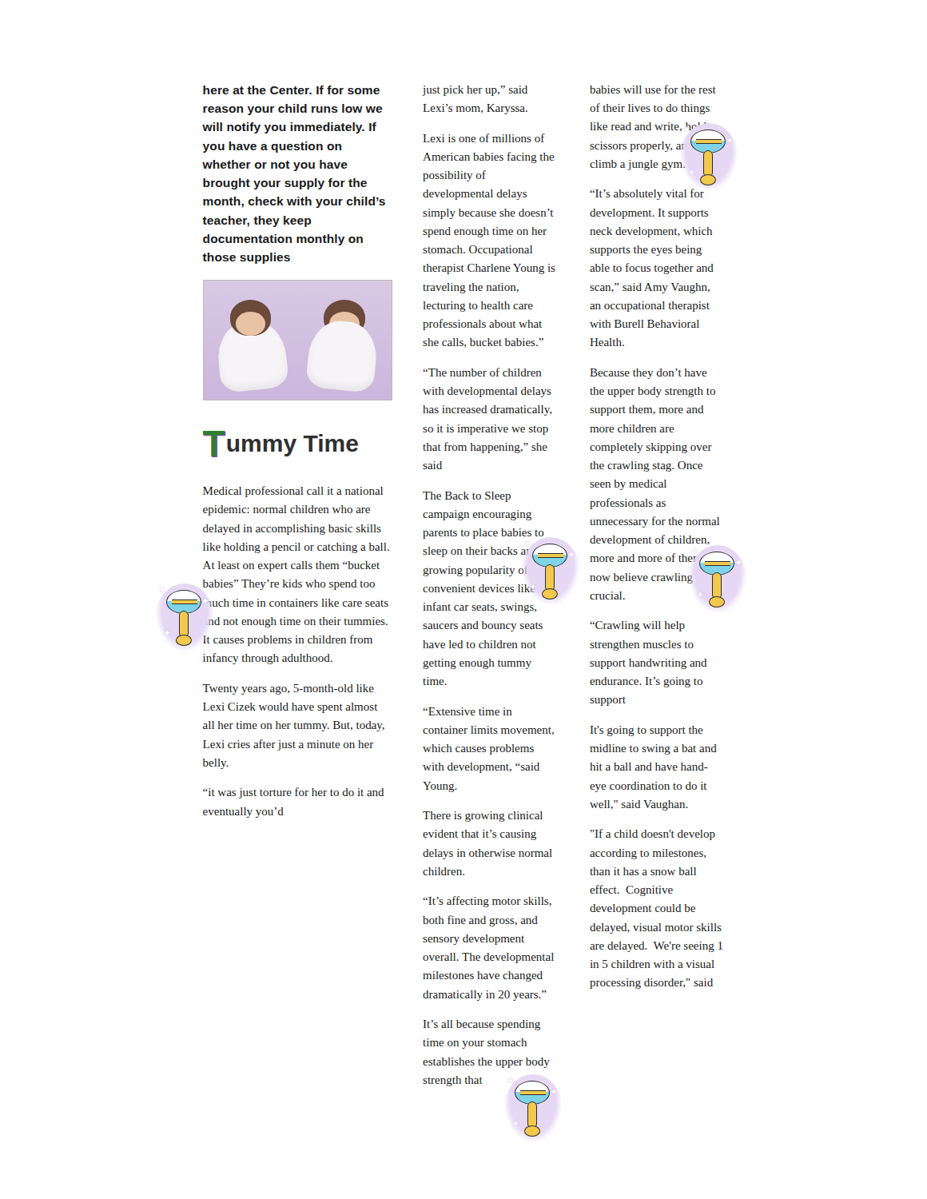here at the Center. If for some reason your child runs low we will notify you immediately. If you have a question on whether or not you have brought your supply for the month, check with your child’s teacher, they keep documentation monthly on those supplies
Tummy Time
Medical professional call it a national epidemic: normal children who are delayed in accomplishing basic skills like holding a pencil or catching a ball. At least on expert calls them “bucket babies” They’re kids who spend too much time in containers like care seats and not enough time on their tummies. It causes problems in children from infancy through adulthood.
Twenty years ago, 5-month-old like Lexi Cizek would have spent almost all her time on her tummy. But, today, Lexi cries after just a minute on her belly.
“it was just torture for her to do it and eventually you’d
✦ ✦ ✦
just pick her up,” said Lexi’s mom, Karyssa.
Lexi is one of millions of American babies facing the possibility of developmental delays simply because she doesn’t spend enough time on her stomach. Occupational therapist Charlene Young is traveling the nation, lecturing to health care professionals about what she calls, bucket babies.”
“The number of children with developmental delays has increased dramatically, so it is imperative we stop that from happening,” she said
The Back to Sleep campaign encouraging parents to place babies to sleep on their backs and the growing popularity of convenient devices like infant car seats, swings, saucers and bouncy seats have led to children not getting enough tummy time.
“Extensive time in container limits movement, which causes problems with development, “said Young.
There is growing clinical evident that it’s causing delays in otherwise normal children.
“It’s affecting motor skills, both fine and gross, and sensory development overall. The developmental milestones have changed dramatically in 20 years.”
It’s all because spending time on your stomach establishes the upper body strength that
✦ ✦ ✦
✦ ✦ ✦
babies will use for the rest of their lives to do things like read and write, hold a scissors properly, and even climb a jungle gym.
“It’s absolutely vital for development. It supports neck development, which supports the eyes being able to focus together and scan,” said Amy Vaughn, an occupational therapist with Burell Behavioral Health.
Because they don’t have the upper body strength to support them, more and more children are completely skipping over the crawling stag. Once seen by medical professionals as unnecessary for the normal development of children, more and more of them now believe crawling is crucial.
“Crawling will help strengthen muscles to support handwriting and endurance. It’s going to support
It's going to support the midline to swing a bat and hit a ball and have hand-eye coordination to do it well," said Vaughan.
"If a child doesn't develop according to milestones, than it has a snow ball effect. Cognitive development could be delayed, visual motor skills are delayed. We're seeing 1 in 5 children with a visual processing disorder," said
✦ ✦ ✦
✦ ✦ ✦